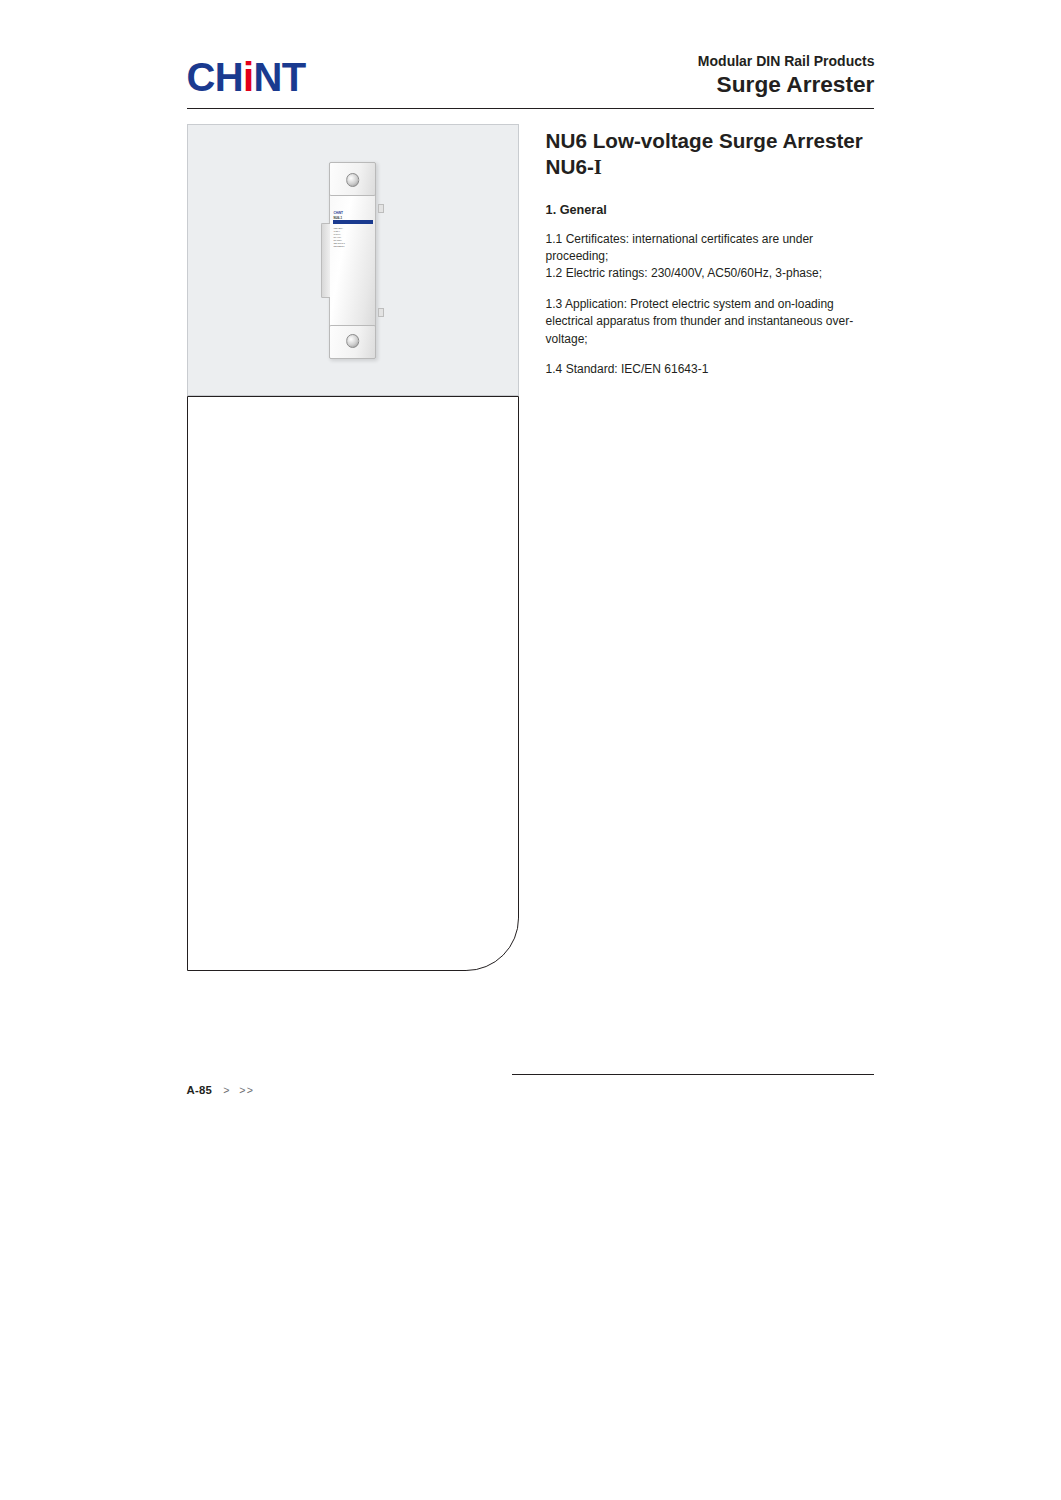CHi NT
Modular DIN Rail Products
Surge Arrester
CHiNT
NU6-1
Imax 20kA
(1.5kA)
In 10 kA
Uc 440v~
Up 1.5kV
IEC 61643-1
GB 18802.1
NU6 Low-voltage Surge Arrester
NU6-I
1. General
1.1 Certificates: international certificates are under proceeding;
1.2 Electric ratings: 230/400V, AC50/60Hz, 3-phase;
1.3 Application: Protect electric system and on-loading electrical apparatus from thunder and instantaneous over-voltage;
1.4 Standard: IEC/EN 61643-1
A-85 > >>